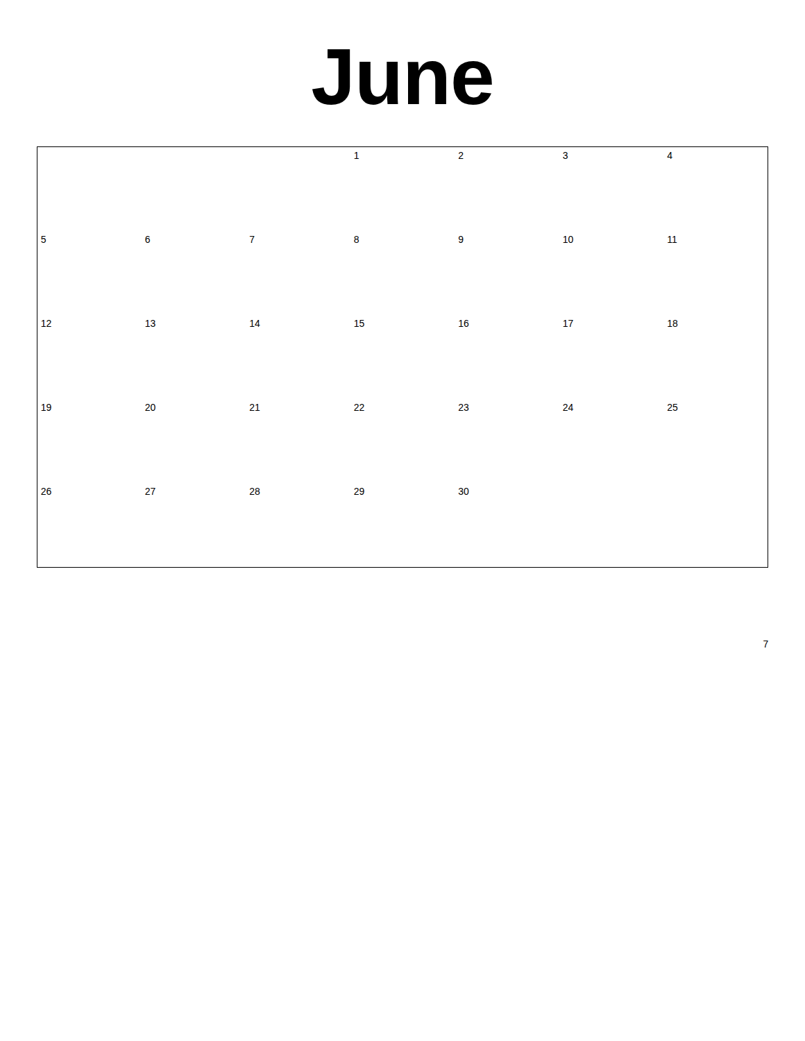June
| | | | 1 | 2 | 3 | 4 |
| 5 | 6 | 7 | 8 | 9 | 10 | 11 |
| 12 | 13 | 14 | 15 | 16 | 17 | 18 |
| 19 | 20 | 21 | 22 | 23 | 24 | 25 |
| 26 | 27 | 28 | 29 | 30 | | |
7